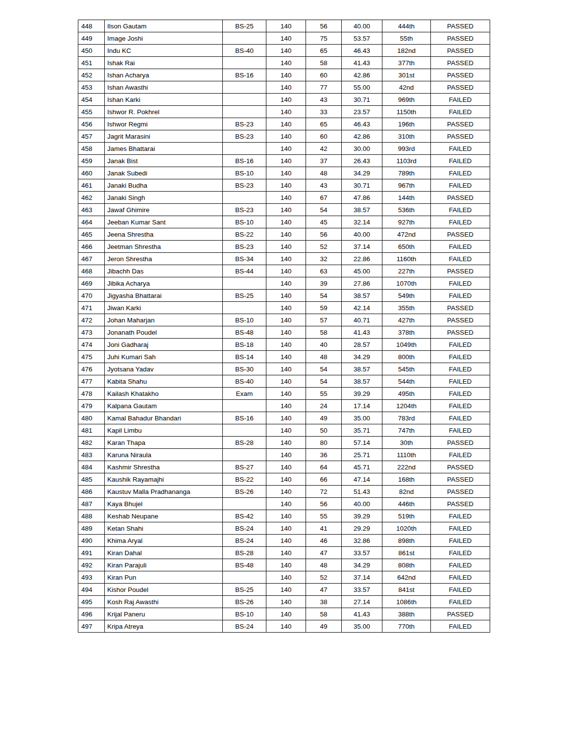| 448 | Ilson Gautam | BS-25 | 140 | 56 | 40.00 | 444th | PASSED |
| 449 | Image Joshi | | 140 | 75 | 53.57 | 55th | PASSED |
| 450 | Indu KC | BS-40 | 140 | 65 | 46.43 | 182nd | PASSED |
| 451 | Ishak Rai | | 140 | 58 | 41.43 | 377th | PASSED |
| 452 | Ishan Acharya | BS-16 | 140 | 60 | 42.86 | 301st | PASSED |
| 453 | Ishan Awasthi | | 140 | 77 | 55.00 | 42nd | PASSED |
| 454 | Ishan Karki | | 140 | 43 | 30.71 | 969th | FAILED |
| 455 | Ishwor R. Pokhrel | | 140 | 33 | 23.57 | 1150th | FAILED |
| 456 | Ishwor Regmi | BS-23 | 140 | 65 | 46.43 | 196th | PASSED |
| 457 | Jagrit Marasini | BS-23 | 140 | 60 | 42.86 | 310th | PASSED |
| 458 | James Bhattarai | | 140 | 42 | 30.00 | 993rd | FAILED |
| 459 | Janak Bist | BS-16 | 140 | 37 | 26.43 | 1103rd | FAILED |
| 460 | Janak Subedi | BS-10 | 140 | 48 | 34.29 | 789th | FAILED |
| 461 | Janaki Budha | BS-23 | 140 | 43 | 30.71 | 967th | FAILED |
| 462 | Janaki Singh | | 140 | 67 | 47.86 | 144th | PASSED |
| 463 | Jawaf Ghimire | BS-23 | 140 | 54 | 38.57 | 536th | FAILED |
| 464 | Jeeban Kumar Sant | BS-10 | 140 | 45 | 32.14 | 927th | FAILED |
| 465 | Jeena Shrestha | BS-22 | 140 | 56 | 40.00 | 472nd | PASSED |
| 466 | Jeetman Shrestha | BS-23 | 140 | 52 | 37.14 | 650th | FAILED |
| 467 | Jeron Shrestha | BS-34 | 140 | 32 | 22.86 | 1160th | FAILED |
| 468 | Jibachh Das | BS-44 | 140 | 63 | 45.00 | 227th | PASSED |
| 469 | Jibika Acharya | | 140 | 39 | 27.86 | 1070th | FAILED |
| 470 | Jigyasha Bhattarai | BS-25 | 140 | 54 | 38.57 | 549th | FAILED |
| 471 | Jiwan Karki | | 140 | 59 | 42.14 | 355th | PASSED |
| 472 | Johan Maharjan | BS-10 | 140 | 57 | 40.71 | 427th | PASSED |
| 473 | Jonanath Poudel | BS-48 | 140 | 58 | 41.43 | 378th | PASSED |
| 474 | Joni Gadharaj | BS-18 | 140 | 40 | 28.57 | 1049th | FAILED |
| 475 | Juhi Kumari Sah | BS-14 | 140 | 48 | 34.29 | 800th | FAILED |
| 476 | Jyotsana Yadav | BS-30 | 140 | 54 | 38.57 | 545th | FAILED |
| 477 | Kabita Shahu | BS-40 | 140 | 54 | 38.57 | 544th | FAILED |
| 478 | Kailash Khatakho | Exam | 140 | 55 | 39.29 | 495th | FAILED |
| 479 | Kalpana Gautam | | 140 | 24 | 17.14 | 1204th | FAILED |
| 480 | Kamal Bahadur Bhandari | BS-16 | 140 | 49 | 35.00 | 783rd | FAILED |
| 481 | Kapil Limbu | | 140 | 50 | 35.71 | 747th | FAILED |
| 482 | Karan Thapa | BS-28 | 140 | 80 | 57.14 | 30th | PASSED |
| 483 | Karuna Niraula | | 140 | 36 | 25.71 | 1110th | FAILED |
| 484 | Kashmir Shrestha | BS-27 | 140 | 64 | 45.71 | 222nd | PASSED |
| 485 | Kaushik Rayamajhi | BS-22 | 140 | 66 | 47.14 | 168th | PASSED |
| 486 | Kaustuv Malla Pradhananga | BS-26 | 140 | 72 | 51.43 | 82nd | PASSED |
| 487 | Kaya Bhujel | | 140 | 56 | 40.00 | 446th | PASSED |
| 488 | Keshab Neupane | BS-42 | 140 | 55 | 39.29 | 519th | FAILED |
| 489 | Ketan Shahi | BS-24 | 140 | 41 | 29.29 | 1020th | FAILED |
| 490 | Khima Aryal | BS-24 | 140 | 46 | 32.86 | 898th | FAILED |
| 491 | Kiran Dahal | BS-28 | 140 | 47 | 33.57 | 861st | FAILED |
| 492 | Kiran Parajuli | BS-48 | 140 | 48 | 34.29 | 808th | FAILED |
| 493 | Kiran Pun | | 140 | 52 | 37.14 | 642nd | FAILED |
| 494 | Kishor Poudel | BS-25 | 140 | 47 | 33.57 | 841st | FAILED |
| 495 | Kosh Raj Awasthi | BS-26 | 140 | 38 | 27.14 | 1086th | FAILED |
| 496 | Krijal Paneru | BS-10 | 140 | 58 | 41.43 | 388th | PASSED |
| 497 | Kripa Atreya | BS-24 | 140 | 49 | 35.00 | 770th | FAILED |